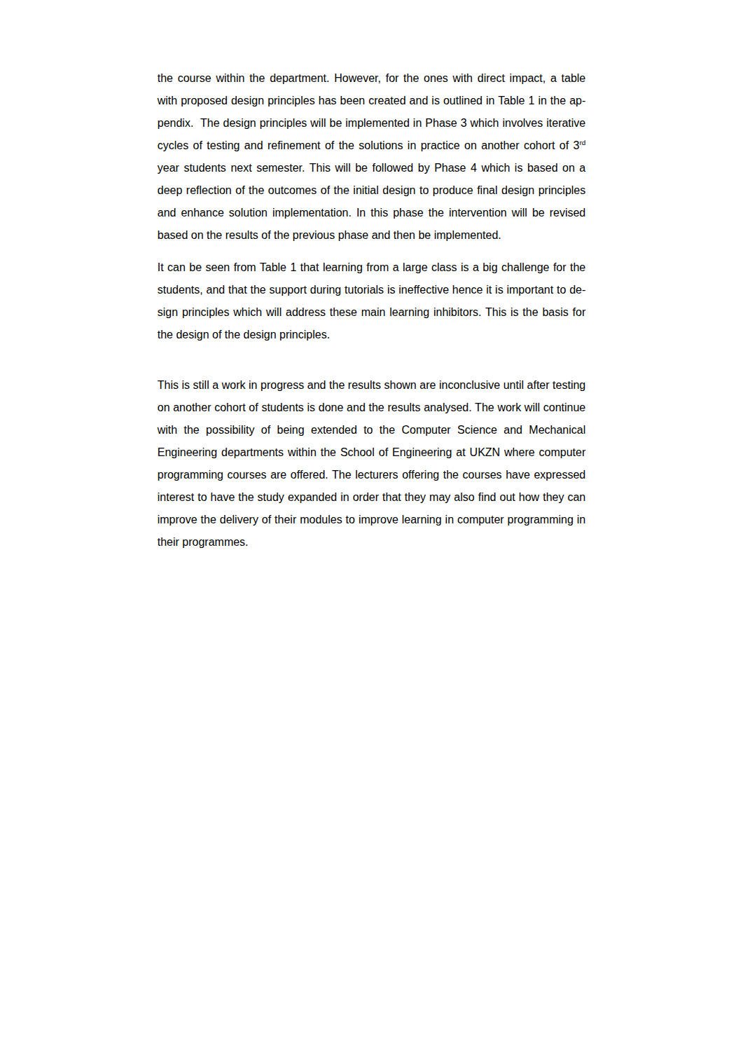the course within the department. However, for the ones with direct impact, a table with proposed design principles has been created and is outlined in Table 1 in the appendix. The design principles will be implemented in Phase 3 which involves iterative cycles of testing and refinement of the solutions in practice on another cohort of 3rd year students next semester. This will be followed by Phase 4 which is based on a deep reflection of the outcomes of the initial design to produce final design principles and enhance solution implementation. In this phase the intervention will be revised based on the results of the previous phase and then be implemented.
It can be seen from Table 1 that learning from a large class is a big challenge for the students, and that the support during tutorials is ineffective hence it is important to design principles which will address these main learning inhibitors. This is the basis for the design of the design principles.
This is still a work in progress and the results shown are inconclusive until after testing on another cohort of students is done and the results analysed. The work will continue with the possibility of being extended to the Computer Science and Mechanical Engineering departments within the School of Engineering at UKZN where computer programming courses are offered. The lecturers offering the courses have expressed interest to have the study expanded in order that they may also find out how they can improve the delivery of their modules to improve learning in computer programming in their programmes.